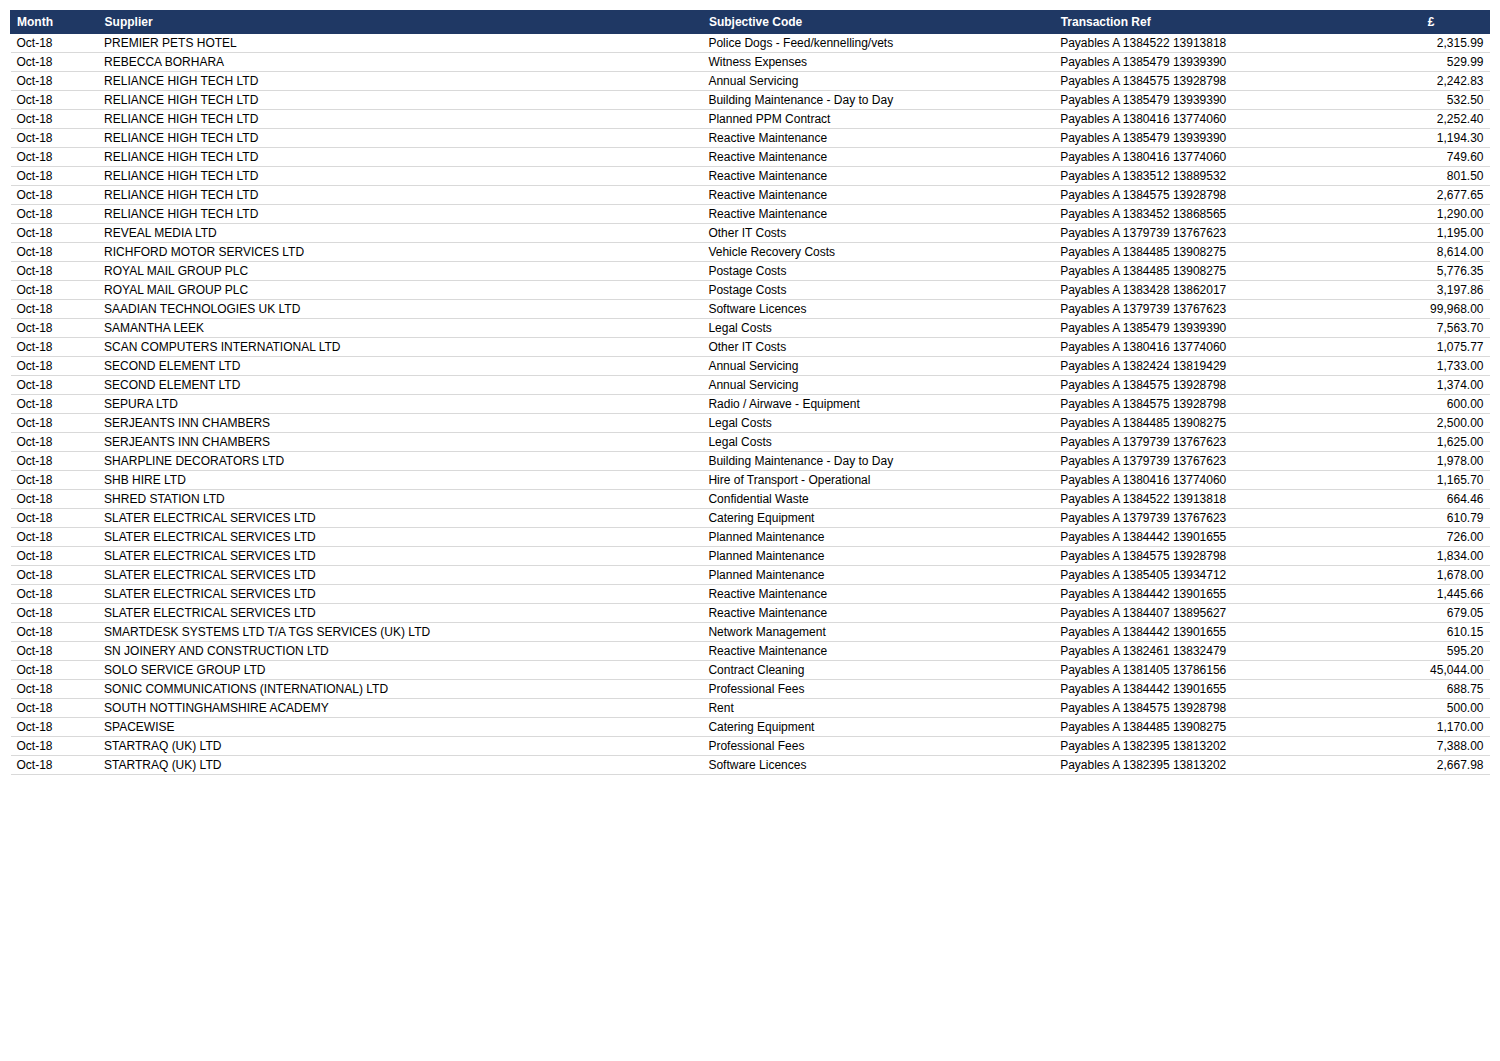| Month | Supplier | Subjective Code | Transaction Ref | £ |
| --- | --- | --- | --- | --- |
| Oct-18 | PREMIER PETS HOTEL | Police Dogs - Feed/kennelling/vets | Payables A 1384522 13913818 | 2,315.99 |
| Oct-18 | REBECCA BORHARA | Witness Expenses | Payables A 1385479 13939390 | 529.99 |
| Oct-18 | RELIANCE HIGH TECH LTD | Annual Servicing | Payables A 1384575 13928798 | 2,242.83 |
| Oct-18 | RELIANCE HIGH TECH LTD | Building Maintenance - Day to Day | Payables A 1385479 13939390 | 532.50 |
| Oct-18 | RELIANCE HIGH TECH LTD | Planned PPM Contract | Payables A 1380416 13774060 | 2,252.40 |
| Oct-18 | RELIANCE HIGH TECH LTD | Reactive Maintenance | Payables A 1385479 13939390 | 1,194.30 |
| Oct-18 | RELIANCE HIGH TECH LTD | Reactive Maintenance | Payables A 1380416 13774060 | 749.60 |
| Oct-18 | RELIANCE HIGH TECH LTD | Reactive Maintenance | Payables A 1383512 13889532 | 801.50 |
| Oct-18 | RELIANCE HIGH TECH LTD | Reactive Maintenance | Payables A 1384575 13928798 | 2,677.65 |
| Oct-18 | RELIANCE HIGH TECH LTD | Reactive Maintenance | Payables A 1383452 13868565 | 1,290.00 |
| Oct-18 | REVEAL MEDIA LTD | Other IT Costs | Payables A 1379739 13767623 | 1,195.00 |
| Oct-18 | RICHFORD MOTOR SERVICES LTD | Vehicle Recovery Costs | Payables A 1384485 13908275 | 8,614.00 |
| Oct-18 | ROYAL MAIL GROUP PLC | Postage Costs | Payables A 1384485 13908275 | 5,776.35 |
| Oct-18 | ROYAL MAIL GROUP PLC | Postage Costs | Payables A 1383428 13862017 | 3,197.86 |
| Oct-18 | SAADIAN TECHNOLOGIES UK LTD | Software Licences | Payables A 1379739 13767623 | 99,968.00 |
| Oct-18 | SAMANTHA LEEK | Legal Costs | Payables A 1385479 13939390 | 7,563.70 |
| Oct-18 | SCAN COMPUTERS INTERNATIONAL LTD | Other IT Costs | Payables A 1380416 13774060 | 1,075.77 |
| Oct-18 | SECOND ELEMENT LTD | Annual Servicing | Payables A 1382424 13819429 | 1,733.00 |
| Oct-18 | SECOND ELEMENT LTD | Annual Servicing | Payables A 1384575 13928798 | 1,374.00 |
| Oct-18 | SEPURA LTD | Radio / Airwave - Equipment | Payables A 1384575 13928798 | 600.00 |
| Oct-18 | SERJEANTS INN CHAMBERS | Legal Costs | Payables A 1384485 13908275 | 2,500.00 |
| Oct-18 | SERJEANTS INN CHAMBERS | Legal Costs | Payables A 1379739 13767623 | 1,625.00 |
| Oct-18 | SHARPLINE DECORATORS LTD | Building Maintenance - Day to Day | Payables A 1379739 13767623 | 1,978.00 |
| Oct-18 | SHB HIRE LTD | Hire of Transport - Operational | Payables A 1380416 13774060 | 1,165.70 |
| Oct-18 | SHRED STATION LTD | Confidential Waste | Payables A 1384522 13913818 | 664.46 |
| Oct-18 | SLATER ELECTRICAL SERVICES LTD | Catering Equipment | Payables A 1379739 13767623 | 610.79 |
| Oct-18 | SLATER ELECTRICAL SERVICES LTD | Planned Maintenance | Payables A 1384442 13901655 | 726.00 |
| Oct-18 | SLATER ELECTRICAL SERVICES LTD | Planned Maintenance | Payables A 1384575 13928798 | 1,834.00 |
| Oct-18 | SLATER ELECTRICAL SERVICES LTD | Planned Maintenance | Payables A 1385405 13934712 | 1,678.00 |
| Oct-18 | SLATER ELECTRICAL SERVICES LTD | Reactive Maintenance | Payables A 1384442 13901655 | 1,445.66 |
| Oct-18 | SLATER ELECTRICAL SERVICES LTD | Reactive Maintenance | Payables A 1384407 13895627 | 679.05 |
| Oct-18 | SMARTDESK SYSTEMS LTD T/A TGS SERVICES (UK) LTD | Network Management | Payables A 1384442 13901655 | 610.15 |
| Oct-18 | SN JOINERY AND CONSTRUCTION LTD | Reactive Maintenance | Payables A 1382461 13832479 | 595.20 |
| Oct-18 | SOLO SERVICE GROUP LTD | Contract Cleaning | Payables A 1381405 13786156 | 45,044.00 |
| Oct-18 | SONIC COMMUNICATIONS (INTERNATIONAL) LTD | Professional Fees | Payables A 1384442 13901655 | 688.75 |
| Oct-18 | SOUTH NOTTINGHAMSHIRE ACADEMY | Rent | Payables A 1384575 13928798 | 500.00 |
| Oct-18 | SPACEWISE | Catering Equipment | Payables A 1384485 13908275 | 1,170.00 |
| Oct-18 | STARTRAQ (UK) LTD | Professional Fees | Payables A 1382395 13813202 | 7,388.00 |
| Oct-18 | STARTRAQ (UK) LTD | Software Licences | Payables A 1382395 13813202 | 2,667.98 |